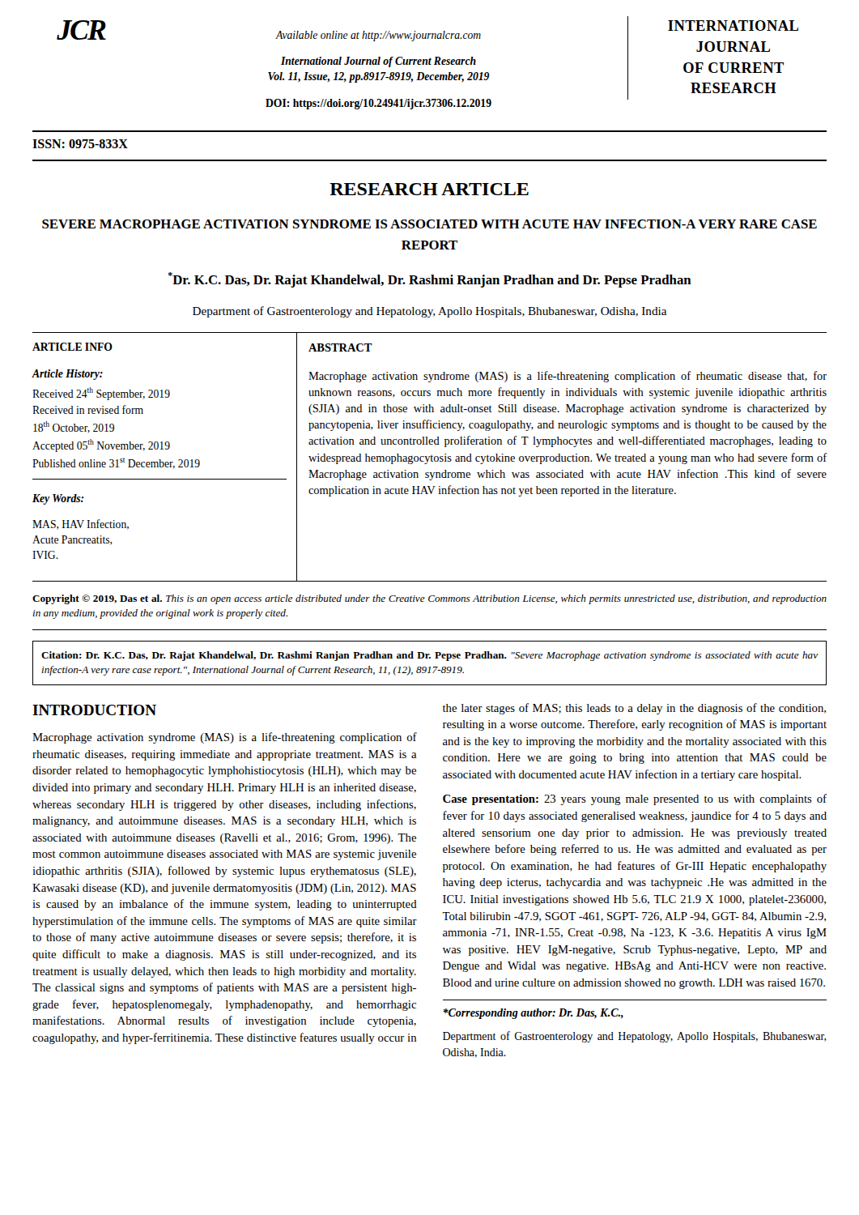JCR
Available online at http://www.journalcra.com
International Journal of Current Research
Vol. 11, Issue, 12, pp.8917-8919, December, 2019
DOI: https://doi.org/10.24941/ijcr.37306.12.2019
INTERNATIONAL JOURNAL
OF CURRENT RESEARCH
ISSN: 0975-833X
RESEARCH ARTICLE
Severe Macrophage Activation Syndrome is Associated with Acute HAV Infection-A Very Rare Case Report
*Dr. K.C. Das, Dr. Rajat Khandelwal, Dr. Rashmi Ranjan Pradhan and Dr. Pepse Pradhan
Department of Gastroenterology and Hepatology, Apollo Hospitals, Bhubaneswar, Odisha, India
ARTICLE INFO
Article History:
Received 24th September, 2019
Received in revised form
18th October, 2019
Accepted 05th November, 2019
Published online 31st December, 2019
Key Words:
MAS, HAV Infection,
Acute Pancreatits,
IVIG.
ABSTRACT
Macrophage activation syndrome (MAS) is a life-threatening complication of rheumatic disease that, for unknown reasons, occurs much more frequently in individuals with systemic juvenile idiopathic arthritis (SJIA) and in those with adult-onset Still disease. Macrophage activation syndrome is characterized by pancytopenia, liver insufficiency, coagulopathy, and neurologic symptoms and is thought to be caused by the activation and uncontrolled proliferation of T lymphocytes and well-differentiated macrophages, leading to widespread hemophagocytosis and cytokine overproduction. We treated a young man who had severe form of Macrophage activation syndrome which was associated with acute HAV infection .This kind of severe complication in acute HAV infection has not yet been reported in the literature.
Copyright © 2019, Das et al. This is an open access article distributed under the Creative Commons Attribution License, which permits unrestricted use, distribution, and reproduction in any medium, provided the original work is properly cited.
Citation: Dr. K.C. Das, Dr. Rajat Khandelwal, Dr. Rashmi Ranjan Pradhan and Dr. Pepse Pradhan. "Severe Macrophage activation syndrome is associated with acute hav infection-A very rare case report.", International Journal of Current Research, 11, (12), 8917-8919.
INTRODUCTION
Macrophage activation syndrome (MAS) is a life-threatening complication of rheumatic diseases, requiring immediate and appropriate treatment. MAS is a disorder related to hemophagocytic lymphohistiocytosis (HLH), which may be divided into primary and secondary HLH. Primary HLH is an inherited disease, whereas secondary HLH is triggered by other diseases, including infections, malignancy, and autoimmune diseases. MAS is a secondary HLH, which is associated with autoimmune diseases (Ravelli et al., 2016; Grom, 1996). The most common autoimmune diseases associated with MAS are systemic juvenile idiopathic arthritis (SJIA), followed by systemic lupus erythematosus (SLE), Kawasaki disease (KD), and juvenile dermatomyositis (JDM) (Lin, 2012). MAS is caused by an imbalance of the immune system, leading to uninterrupted hyperstimulation of the immune cells. The symptoms of MAS are quite similar to those of many active autoimmune diseases or severe sepsis; therefore, it is quite difficult to make a diagnosis. MAS is still under-recognized, and its treatment is usually delayed, which then leads to high morbidity and mortality. The classical signs and symptoms of patients with MAS are a persistent high-grade fever, hepatosplenomegaly, lymphadenopathy, and hemorrhagic manifestations. Abnormal results of investigation include cytopenia, coagulopathy, and hyper-ferritinemia. These distinctive features usually occur in the later stages of MAS; this leads to a delay in the diagnosis of the condition, resulting in a worse outcome. Therefore, early recognition of MAS is important and is the key to improving the morbidity and the mortality associated with this condition. Here we are going to bring into attention that MAS could be associated with documented acute HAV infection in a tertiary care hospital.
Case presentation: 23 years young male presented to us with complaints of fever for 10 days associated generalised weakness, jaundice for 4 to 5 days and altered sensorium one day prior to admission. He was previously treated elsewhere before being referred to us. He was admitted and evaluated as per protocol. On examination, he had features of Gr-III Hepatic encephalopathy having deep icterus, tachycardia and was tachypneic .He was admitted in the ICU. Initial investigations showed Hb 5.6, TLC 21.9 X 1000, platelet-236000, Total bilirubin -47.9, SGOT -461, SGPT- 726, ALP -94, GGT- 84, Albumin -2.9, ammonia -71, INR-1.55, Creat -0.98, Na -123, K -3.6. Hepatitis A virus IgM was positive. HEV IgM-negative, Scrub Typhus-negative, Lepto, MP and Dengue and Widal was negative. HBsAg and Anti-HCV were non reactive. Blood and urine culture on admission showed no growth. LDH was raised 1670.
*Corresponding author: Dr. Das, K.C.,
Department of Gastroenterology and Hepatology, Apollo Hospitals, Bhubaneswar, Odisha, India.